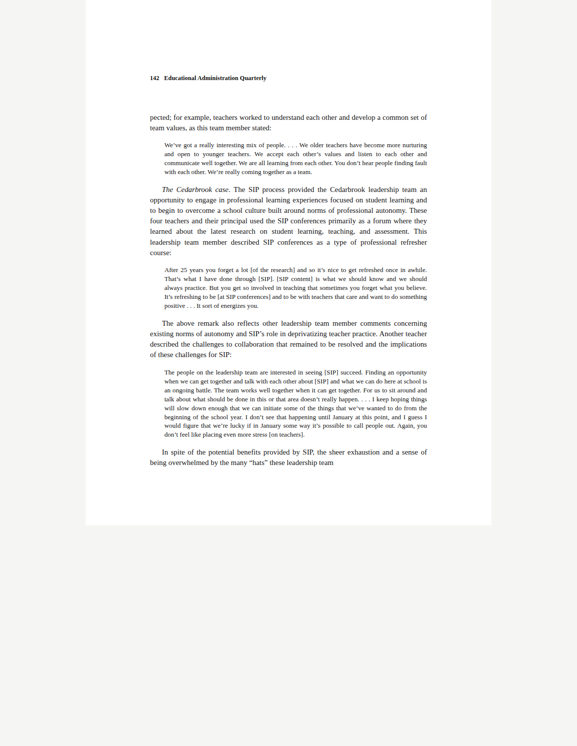142 Educational Administration Quarterly
pected; for example, teachers worked to understand each other and develop a common set of team values, as this team member stated:
We’ve got a really interesting mix of people. . . . We older teachers have become more nurturing and open to younger teachers. We accept each other’s values and listen to each other and communicate well together. We are all learning from each other. You don’t hear people finding fault with each other. We’re really coming together as a team.
The Cedarbrook case. The SIP process provided the Cedarbrook leadership team an opportunity to engage in professional learning experiences focused on student learning and to begin to overcome a school culture built around norms of professional autonomy. These four teachers and their principal used the SIP conferences primarily as a forum where they learned about the latest research on student learning, teaching, and assessment. This leadership team member described SIP conferences as a type of professional refresher course:
After 25 years you forget a lot [of the research] and so it’s nice to get refreshed once in awhile. That’s what I have done through [SIP]. [SIP content] is what we should know and we should always practice. But you get so involved in teaching that sometimes you forget what you believe. It’s refreshing to be [at SIP conferences] and to be with teachers that care and want to do something positive . . . It sort of energizes you.
The above remark also reflects other leadership team member comments concerning existing norms of autonomy and SIP’s role in deprivatizing teacher practice. Another teacher described the challenges to collaboration that remained to be resolved and the implications of these challenges for SIP:
The people on the leadership team are interested in seeing [SIP] succeed. Finding an opportunity when we can get together and talk with each other about [SIP] and what we can do here at school is an ongoing battle. The team works well together when it can get together. For us to sit around and talk about what should be done in this or that area doesn’t really happen. . . . I keep hoping things will slow down enough that we can initiate some of the things that we’ve wanted to do from the beginning of the school year. I don’t see that happening until January at this point, and I guess I would figure that we’re lucky if in January some way it’s possible to call people out. Again, you don’t feel like placing even more stress [on teachers].
In spite of the potential benefits provided by SIP, the sheer exhaustion and a sense of being overwhelmed by the many “hats” these leadership team